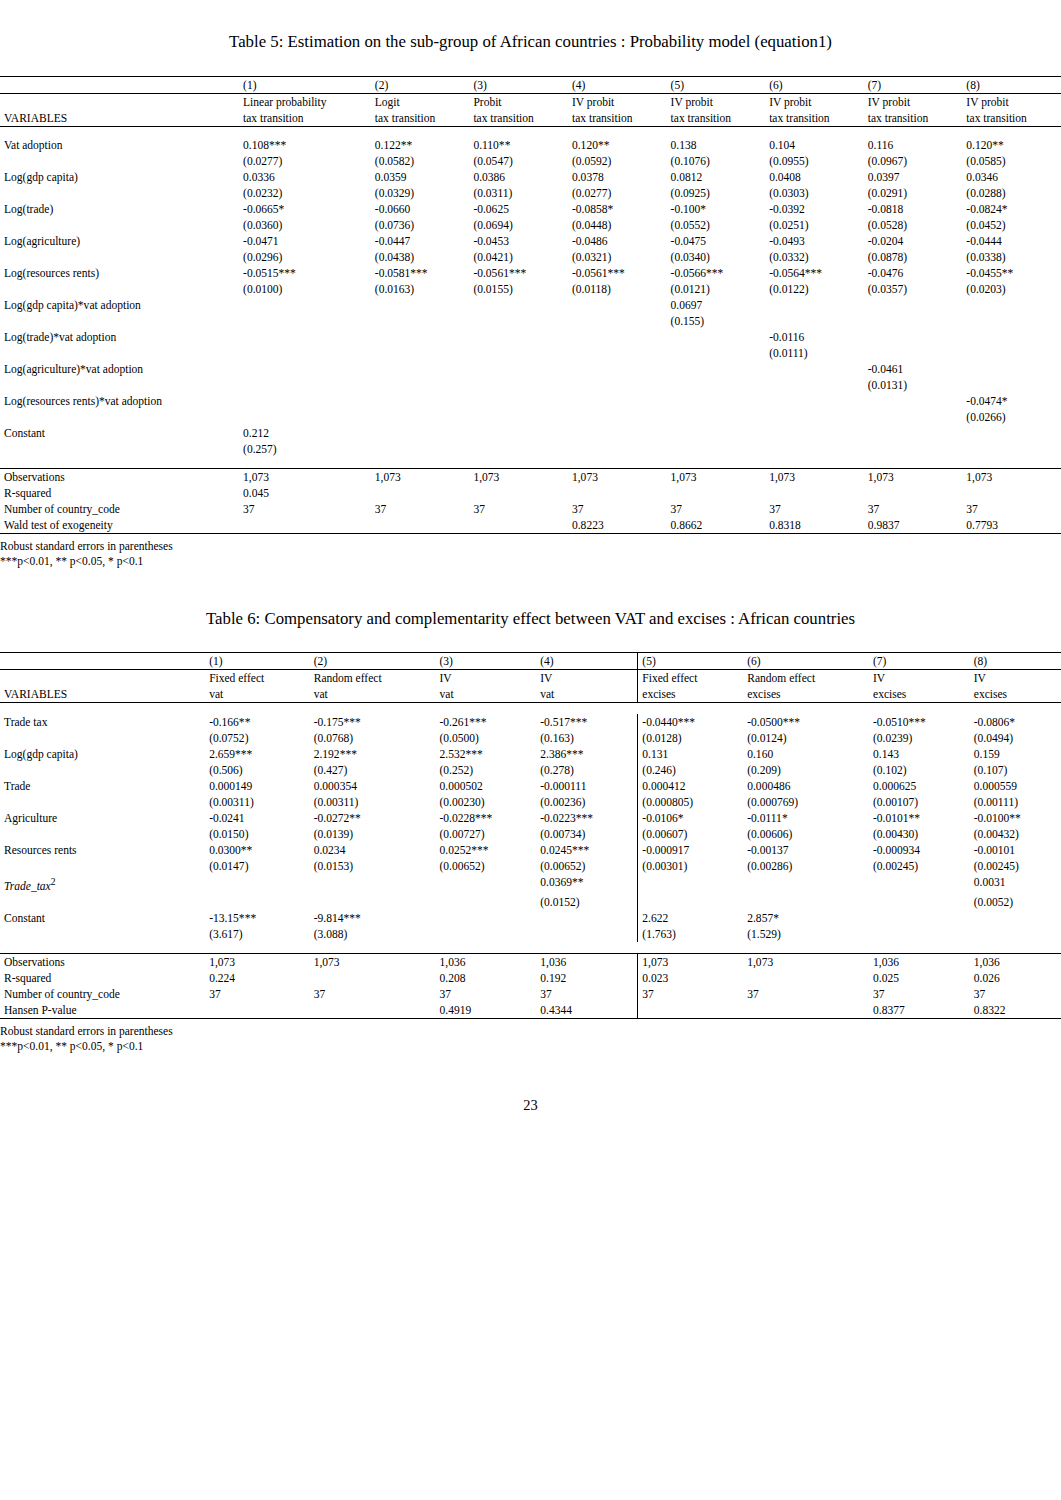Table 5: Estimation on the sub-group of African countries : Probability model (equation1)
| | (1) | (2) | (3) | (4) | (5) | (6) | (7) | (8) |
| | Linear probability | Logit | Probit | IV probit | IV probit | IV probit | IV probit | IV probit |
| VARIABLES | tax transition | tax transition | tax transition | tax transition | tax transition | tax transition | tax transition | tax transition |
| Vat adoption | 0.108*** | 0.122** | 0.110** | 0.120** | 0.138 | 0.104 | 0.116 | 0.120** |
| | (0.0277) | (0.0582) | (0.0547) | (0.0592) | (0.1076) | (0.0955) | (0.0967) | (0.0585) |
| Log(gdp capita) | 0.0336 | 0.0359 | 0.0386 | 0.0378 | 0.0812 | 0.0408 | 0.0397 | 0.0346 |
| | (0.0232) | (0.0329) | (0.0311) | (0.0277) | (0.0925) | (0.0303) | (0.0291) | (0.0288) |
| Log(trade) | -0.0665* | -0.0660 | -0.0625 | -0.0858* | -0.100* | -0.0392 | -0.0818 | -0.0824* |
| | (0.0360) | (0.0736) | (0.0694) | (0.0448) | (0.0552) | (0.0251) | (0.0528) | (0.0452) |
| Log(agriculture) | -0.0471 | -0.0447 | -0.0453 | -0.0486 | -0.0475 | -0.0493 | -0.0204 | -0.0444 |
| | (0.0296) | (0.0438) | (0.0421) | (0.0321) | (0.0340) | (0.0332) | (0.0878) | (0.0338) |
| Log(resources rents) | -0.0515*** | -0.0581*** | -0.0561*** | -0.0561*** | -0.0566*** | -0.0564*** | -0.0476 | -0.0455** |
| | (0.0100) | (0.0163) | (0.0155) | (0.0118) | (0.0121) | (0.0122) | (0.0357) | (0.0203) |
| Log(gdp capita)*vat adoption | | | | | 0.0697 | | | |
| | | | | | (0.155) | | | |
| Log(trade)*vat adoption | | | | | | -0.0116 | | |
| | | | | | | (0.0111) | | |
| Log(agriculture)*vat adoption | | | | | | | -0.0461 | |
| | | | | | | | (0.0131) | |
| Log(resources rents)*vat adoption | | | | | | | | -0.0474* |
| | | | | | | | | (0.0266) |
| Constant | 0.212 | | | | | | | |
| | (0.257) | | | | | | | |
| Observations | 1,073 | 1,073 | 1,073 | 1,073 | 1,073 | 1,073 | 1,073 | 1,073 |
| R-squared | 0.045 | | | | | | | |
| Number of country_code | 37 | 37 | 37 | 37 | 37 | 37 | 37 | 37 |
| Wald test of exogeneity | | | | 0.8223 | 0.8662 | 0.8318 | 0.9837 | 0.7793 |
Robust standard errors in parentheses
***p<0.01, ** p<0.05, * p<0.1
Table 6: Compensatory and complementarity effect between VAT and excises : African countries
| | (1) | (2) | (3) | (4) | (5) | (6) | (7) | (8) |
| | Fixed effect | Random effect | IV | IV | Fixed effect | Random effect | IV | IV |
| VARIABLES | vat | vat | vat | vat | excises | excises | excises | excises |
| Trade tax | -0.166** | -0.175*** | -0.261*** | -0.517*** | -0.0440*** | -0.0500*** | -0.0510*** | -0.0806* |
| | (0.0752) | (0.0768) | (0.0500) | (0.163) | (0.0128) | (0.0124) | (0.0239) | (0.0494) |
| Log(gdp capita) | 2.659*** | 2.192*** | 2.532*** | 2.386*** | 0.131 | 0.160 | 0.143 | 0.159 |
| | (0.506) | (0.427) | (0.252) | (0.278) | (0.246) | (0.209) | (0.102) | (0.107) |
| Trade | 0.000149 | 0.000354 | 0.000502 | -0.000111 | 0.000412 | 0.000486 | 0.000625 | 0.000559 |
| | (0.00311) | (0.00311) | (0.00230) | (0.00236) | (0.000805) | (0.000769) | (0.00107) | (0.00111) |
| Agriculture | -0.0241 | -0.0272** | -0.0228*** | -0.0223*** | -0.0106* | -0.0111* | -0.0101** | -0.0100** |
| | (0.0150) | (0.0139) | (0.00727) | (0.00734) | (0.00607) | (0.00606) | (0.00430) | (0.00432) |
| Resources rents | 0.0300** | 0.0234 | 0.0252*** | 0.0245*** | -0.000917 | -0.00137 | -0.000934 | -0.00101 |
| | (0.0147) | (0.0153) | (0.00652) | (0.00652) | (0.00301) | (0.00286) | (0.00245) | (0.00245) |
| Trade_tax 2 | | | | 0.0369** | | | | 0.0031 |
| | | | | (0.0152) | | | | (0.0052) |
| Constant | -13.15*** | -9.814*** | | | 2.622 | 2.857* | | |
| | (3.617) | (3.088) | | | (1.763) | (1.529) | | |
| Observations | 1,073 | 1,073 | 1,036 | 1,036 | 1,073 | 1,073 | 1,036 | 1,036 |
| R-squared | 0.224 | | 0.208 | 0.192 | 0.023 | | 0.025 | 0.026 |
| Number of country_code | 37 | 37 | 37 | 37 | 37 | 37 | 37 | 37 |
| Hansen P-value | | | 0.4919 | 0.4344 | | | 0.8377 | 0.8322 |
Robust standard errors in parentheses
***p<0.01, ** p<0.05, * p<0.1
23